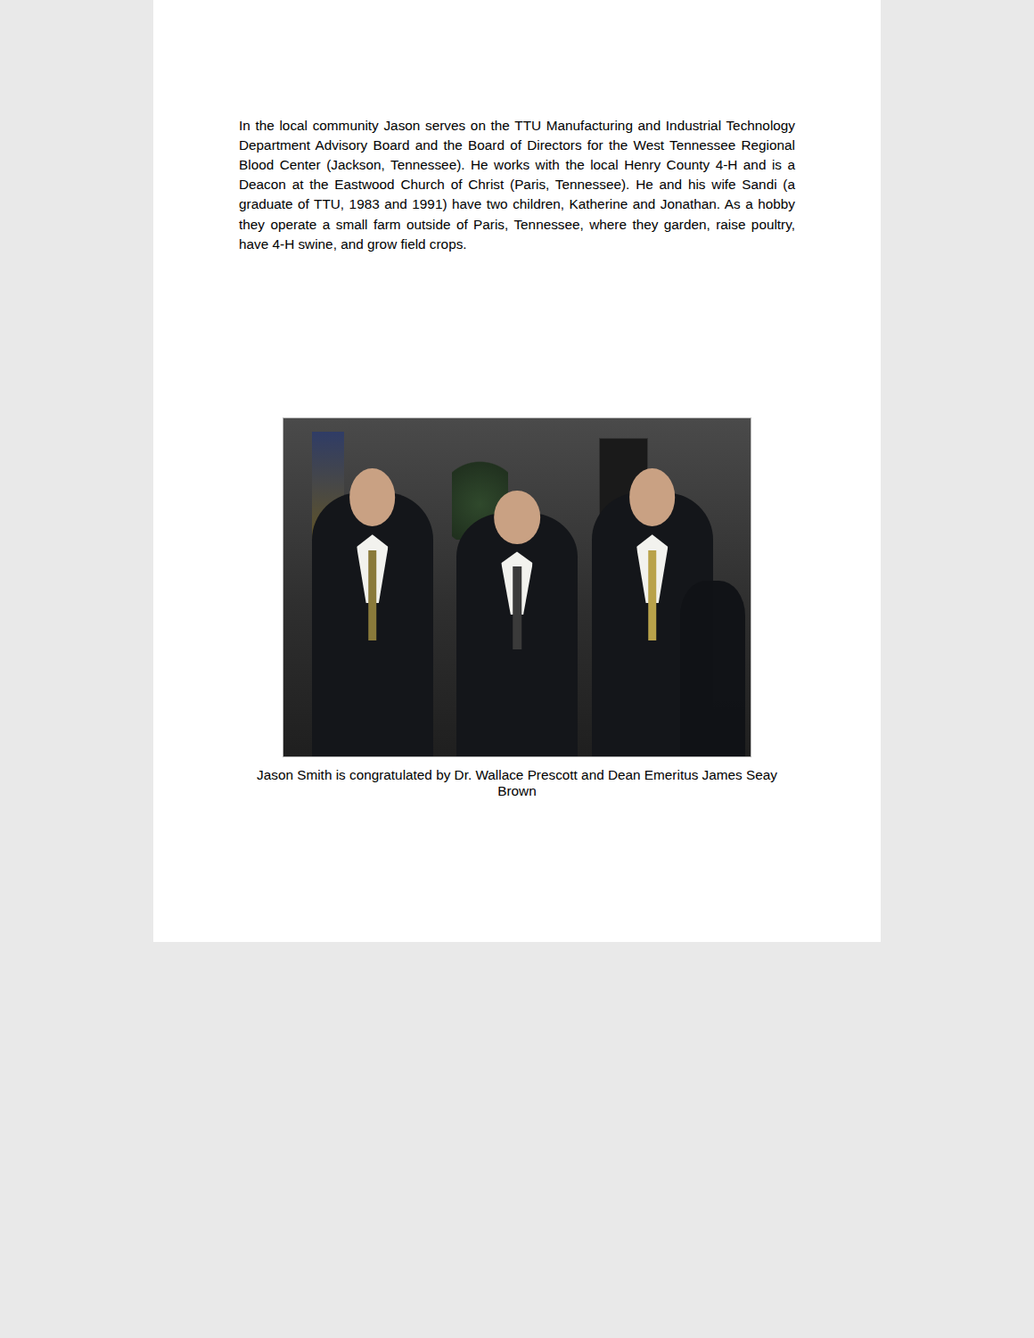In the local community Jason serves on the TTU Manufacturing and Industrial Technology Department Advisory Board and the Board of Directors for the West Tennessee Regional Blood Center (Jackson, Tennessee). He works with the local Henry County 4-H and is a Deacon at the Eastwood Church of Christ (Paris, Tennessee). He and his wife Sandi (a graduate of TTU, 1983 and 1991) have two children, Katherine and Jonathan. As a hobby they operate a small farm outside of Paris, Tennessee, where they garden, raise poultry, have 4-H swine, and grow field crops.
Jason Smith is congratulated by Dr. Wallace Prescott and Dean Emeritus James Seay Brown